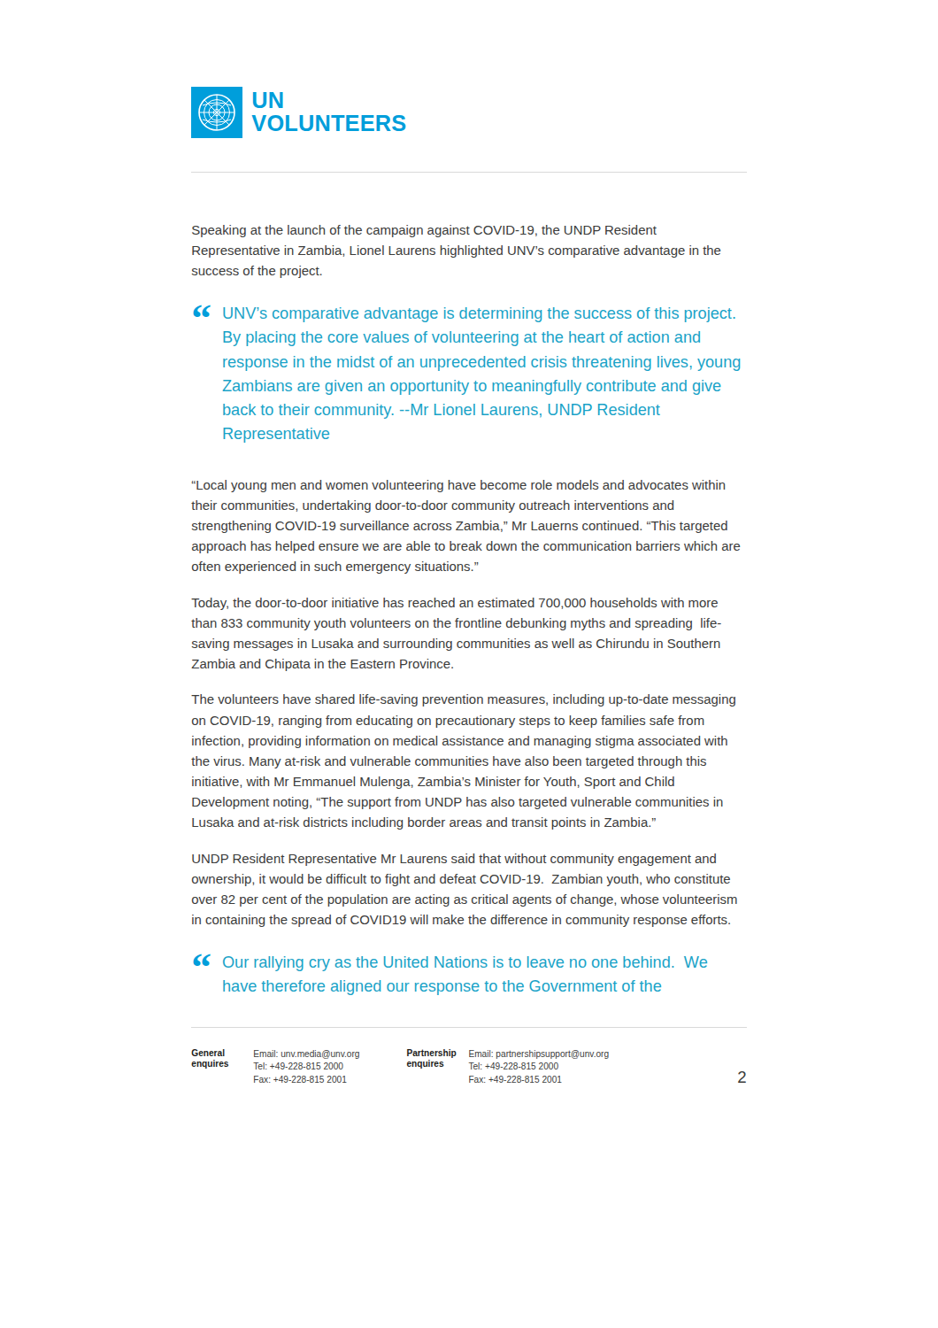UN VOLUNTEERS
Speaking at the launch of the campaign against COVID-19, the UNDP Resident Representative in Zambia, Lionel Laurens highlighted UNV’s comparative advantage in the success of the project.
“ UNV’s comparative advantage is determining the success of this project. By placing the core values of volunteering at the heart of action and response in the midst of an unprecedented crisis threatening lives, young Zambians are given an opportunity to meaningfully contribute and give back to their community. --Mr Lionel Laurens, UNDP Resident Representative
“Local young men and women volunteering have become role models and advocates within their communities, undertaking door-to-door community outreach interventions and strengthening COVID-19 surveillance across Zambia,” Mr Lauerns continued. “This targeted approach has helped ensure we are able to break down the communication barriers which are often experienced in such emergency situations.”
Today, the door-to-door initiative has reached an estimated 700,000 households with more than 833 community youth volunteers on the frontline debunking myths and spreading life-saving messages in Lusaka and surrounding communities as well as Chirundu in Southern Zambia and Chipata in the Eastern Province.
The volunteers have shared life-saving prevention measures, including up-to-date messaging on COVID-19, ranging from educating on precautionary steps to keep families safe from infection, providing information on medical assistance and managing stigma associated with the virus. Many at-risk and vulnerable communities have also been targeted through this initiative, with Mr Emmanuel Mulenga, Zambia’s Minister for Youth, Sport and Child Development noting, “The support from UNDP has also targeted vulnerable communities in Lusaka and at-risk districts including border areas and transit points in Zambia.”
UNDP Resident Representative Mr Laurens said that without community engagement and ownership, it would be difficult to fight and defeat COVID-19. Zambian youth, who constitute over 82 per cent of the population are acting as critical agents of change, whose volunteerism in containing the spread of COVID19 will make the difference in community response efforts.
“ Our rallying cry as the United Nations is to leave no one behind. We have therefore aligned our response to the Government of the
General enquires
Email: unv.media@unv.org
Tel: +49-228-815 2000
Fax: +49-228-815 2001
Partnership enquires
Email: partnershipsupport@unv.org
Tel: +49-228-815 2000
Fax: +49-228-815 2001
2